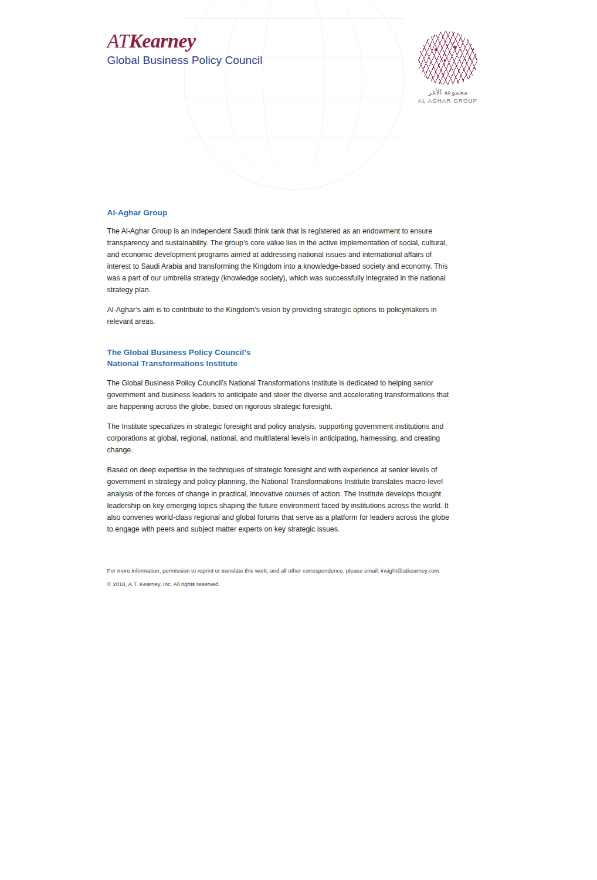AT Kearney
Global Business Policy Council
مجموعة الأغر
Al Aghar Group
Al-Aghar Group
The Al-Aghar Group is an independent Saudi think tank that is registered as an endowment to ensure transparency and sustainability. The group’s core value lies in the active implementation of social, cultural, and economic development programs aimed at addressing national issues and international affairs of interest to Saudi Arabia and transforming the Kingdom into a knowledge-based society and economy. This was a part of our umbrella strategy (knowledge society), which was successfully integrated in the national strategy plan.
Al-Aghar’s aim is to contribute to the Kingdom’s vision by providing strategic options to policymakers in relevant areas.
The Global Business Policy Council’s
National Transformations Institute
The Global Business Policy Council’s National Transformations Institute is dedicated to helping senior government and business leaders to anticipate and steer the diverse and accelerating transformations that are happening across the globe, based on rigorous strategic foresight.
The Institute specializes in strategic foresight and policy analysis, supporting government institutions and corporations at global, regional, national, and multilateral levels in anticipating, harnessing, and creating change.
Based on deep expertise in the techniques of strategic foresight and with experience at senior levels of government in strategy and policy planning, the National Transformations Institute translates macro-level analysis of the forces of change in practical, innovative courses of action. The Institute develops thought leadership on key emerging topics shaping the future environment faced by institutions across the world. It also convenes world-class regional and global forums that serve as a platform for leaders across the globe to engage with peers and subject matter experts on key strategic issues.
For more information, permission to reprint or translate this work, and all other correspondence, please email: insight@atkearney.com.
© 2018, A.T. Kearney, Inc. All rights reserved.